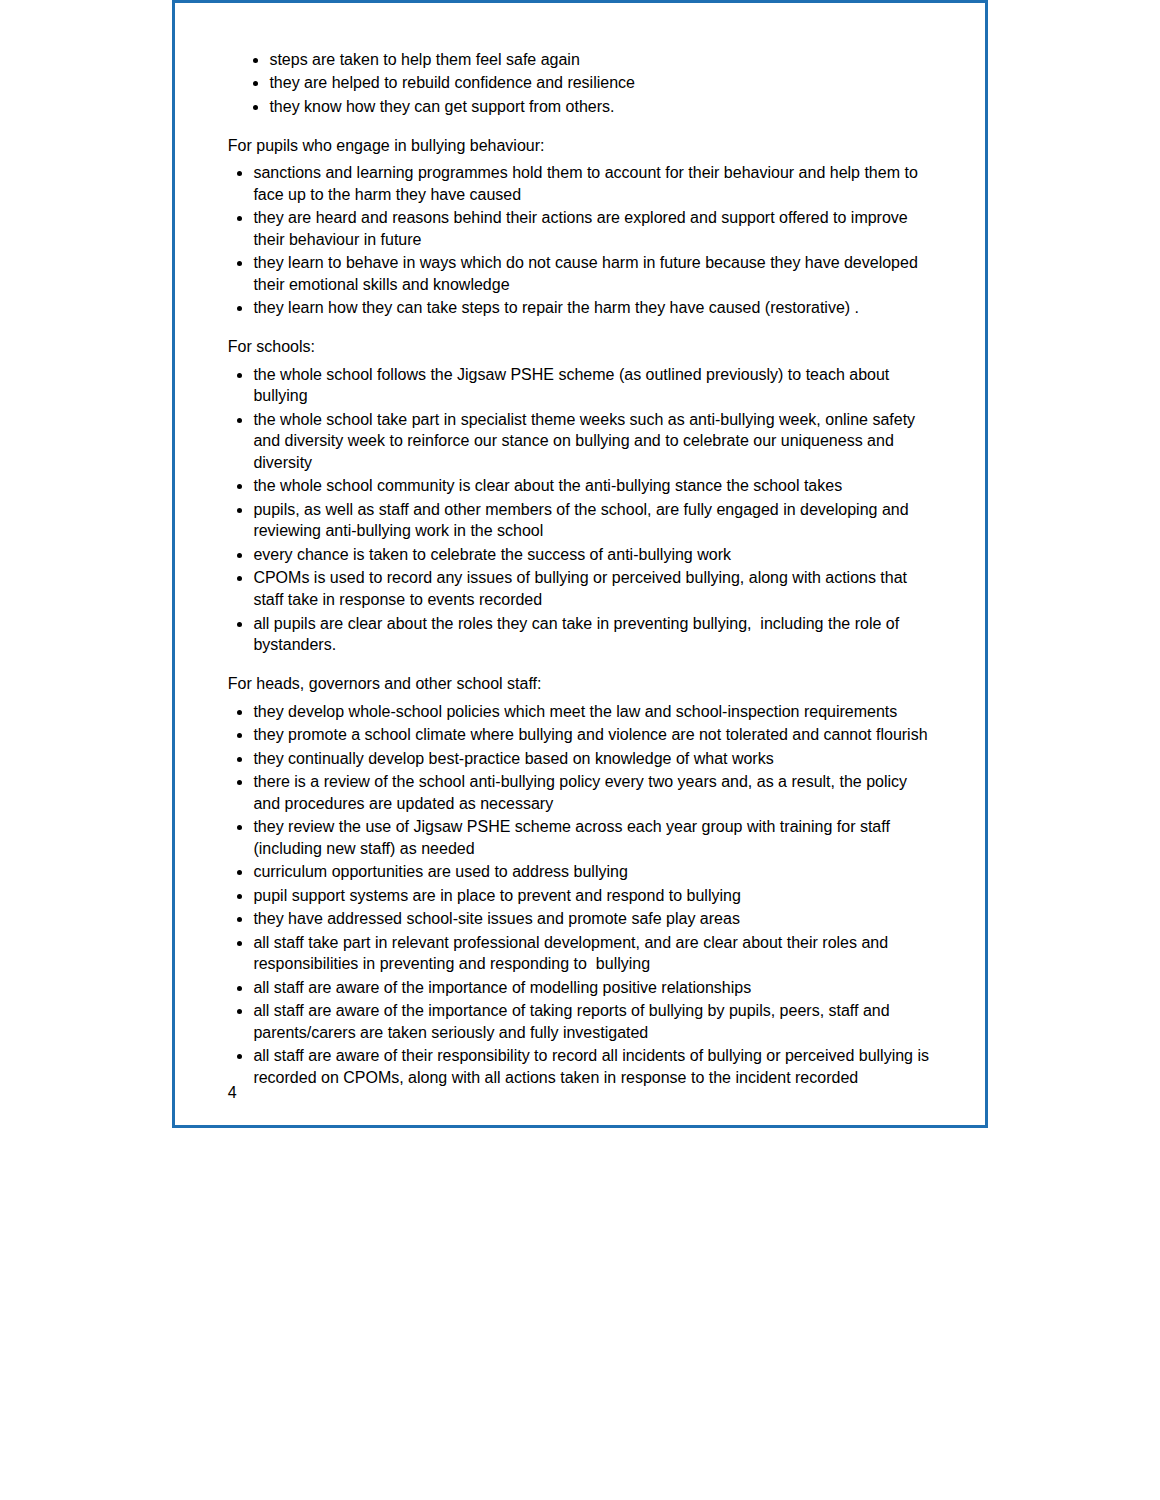steps are taken to help them feel safe again
they are helped to rebuild confidence and resilience
they know how they can get support from others.
For pupils who engage in bullying behaviour:
sanctions and learning programmes hold them to account for their behaviour and help them to face up to the harm they have caused
they are heard and reasons behind their actions are explored and support offered to improve their behaviour in future
they learn to behave in ways which do not cause harm in future because they have developed their emotional skills and knowledge
they learn how they can take steps to repair the harm they have caused (restorative) .
For schools:
the whole school follows the Jigsaw PSHE scheme (as outlined previously) to teach about bullying
the whole school take part in specialist theme weeks such as anti-bullying week, online safety and diversity week to reinforce our stance on bullying and to celebrate our uniqueness and diversity
the whole school community is clear about the anti-bullying stance the school takes
pupils, as well as staff and other members of the school, are fully engaged in developing and reviewing anti-bullying work in the school
every chance is taken to celebrate the success of anti-bullying work
CPOMs is used to record any issues of bullying or perceived bullying, along with actions that staff take in response to events recorded
all pupils are clear about the roles they can take in preventing bullying, including the role of bystanders.
For heads, governors and other school staff:
they develop whole-school policies which meet the law and school-inspection requirements
they promote a school climate where bullying and violence are not tolerated and cannot flourish
they continually develop best-practice based on knowledge of what works
there is a review of the school anti-bullying policy every two years and, as a result, the policy and procedures are updated as necessary
they review the use of Jigsaw PSHE scheme across each year group with training for staff (including new staff) as needed
curriculum opportunities are used to address bullying
pupil support systems are in place to prevent and respond to bullying
they have addressed school-site issues and promote safe play areas
all staff take part in relevant professional development, and are clear about their roles and responsibilities in preventing and responding to bullying
all staff are aware of the importance of modelling positive relationships
all staff are aware of the importance of taking reports of bullying by pupils, peers, staff and parents/carers are taken seriously and fully investigated
all staff are aware of their responsibility to record all incidents of bullying or perceived bullying is recorded on CPOMs, along with all actions taken in response to the incident recorded
4